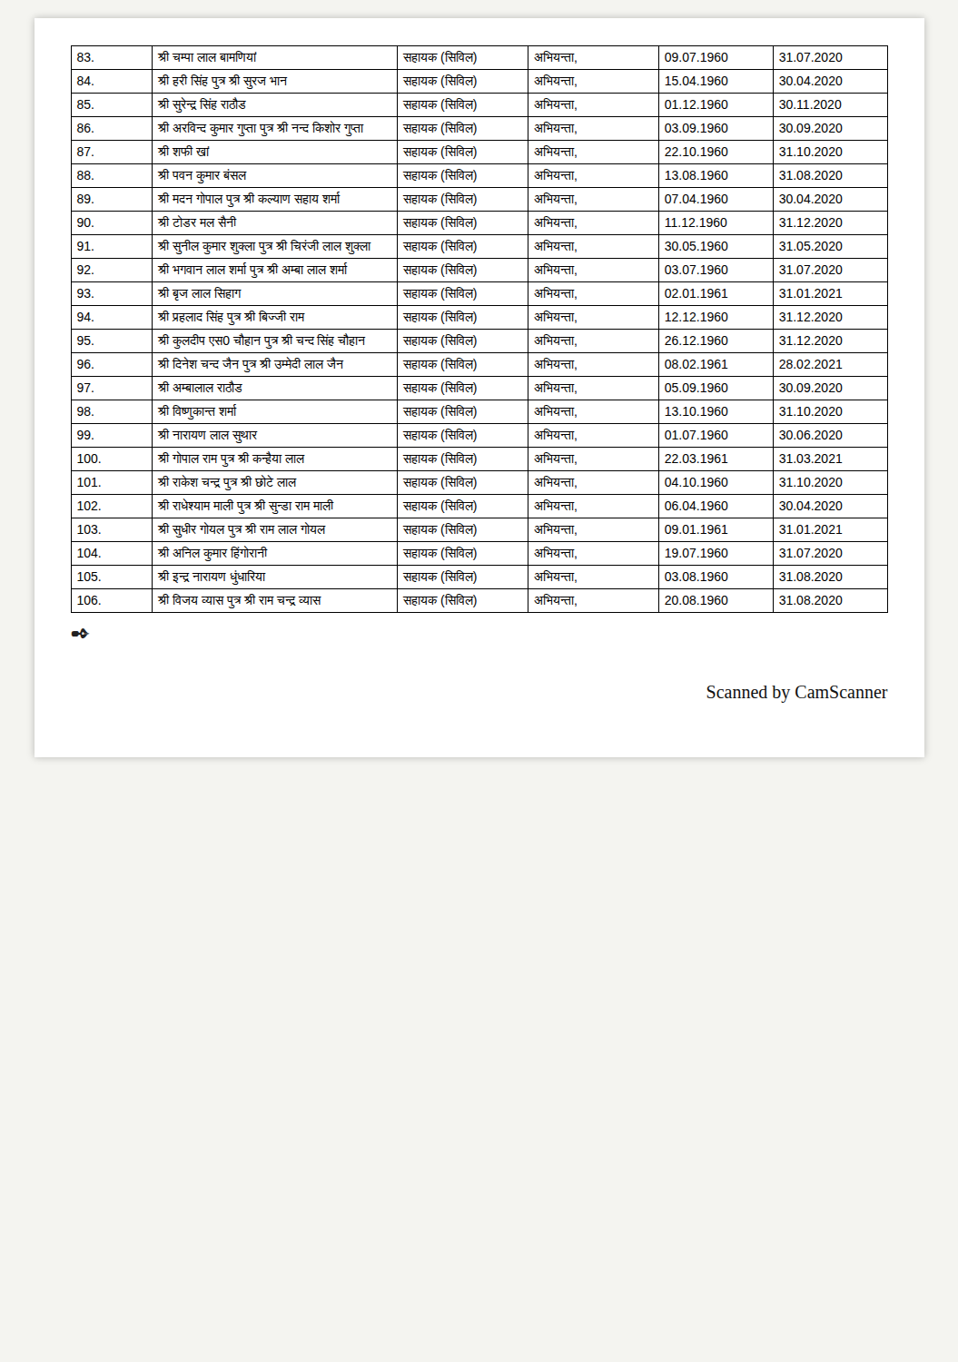| 83. | श्री चम्पा लाल बामणियां | सहायक (सिविल) | अभियन्ता, | 09.07.1960 | 31.07.2020 |
| 84. | श्री हरी सिंह पुत्र श्री सुरज भान | सहायक (सिविल) | अभियन्ता, | 15.04.1960 | 30.04.2020 |
| 85. | श्री सुरेन्द्र सिंह राठौड | सहायक (सिविल) | अभियन्ता, | 01.12.1960 | 30.11.2020 |
| 86. | श्री अरविन्द कुमार गुप्ता पुत्र श्री नन्द किशोर गुप्ता | सहायक (सिविल) | अभियन्ता, | 03.09.1960 | 30.09.2020 |
| 87. | श्री शफी खां | सहायक (सिविल) | अभियन्ता, | 22.10.1960 | 31.10.2020 |
| 88. | श्री पवन कुमार बंसल | सहायक (सिविल) | अभियन्ता, | 13.08.1960 | 31.08.2020 |
| 89. | श्री मदन गोपाल पुत्र श्री कल्याण सहाय शर्मा | सहायक (सिविल) | अभियन्ता, | 07.04.1960 | 30.04.2020 |
| 90. | श्री टोडर मल सैनी | सहायक (सिविल) | अभियन्ता, | 11.12.1960 | 31.12.2020 |
| 91. | श्री सुनील कुमार शुक्ला पुत्र श्री चिरंजी लाल शुक्ला | सहायक (सिविल) | अभियन्ता, | 30.05.1960 | 31.05.2020 |
| 92. | श्री भगवान लाल शर्मा पुत्र श्री अम्बा लाल शर्मा | सहायक (सिविल) | अभियन्ता, | 03.07.1960 | 31.07.2020 |
| 93. | श्री बृज लाल सिहाग | सहायक (सिविल) | अभियन्ता, | 02.01.1961 | 31.01.2021 |
| 94. | श्री प्रहलाद सिंह पुत्र श्री बिज्जी राम | सहायक (सिविल) | अभियन्ता, | 12.12.1960 | 31.12.2020 |
| 95. | श्री कुलदीप एस0 चौहान पुत्र श्री चन्द सिंह चौहान | सहायक (सिविल) | अभियन्ता, | 26.12.1960 | 31.12.2020 |
| 96. | श्री दिनेश चन्द जैन पुत्र श्री उम्मेदी लाल जैन | सहायक (सिविल) | अभियन्ता, | 08.02.1961 | 28.02.2021 |
| 97. | श्री अम्बालाल राठौड | सहायक (सिविल) | अभियन्ता, | 05.09.1960 | 30.09.2020 |
| 98. | श्री विष्णुकान्त शर्मा | सहायक (सिविल) | अभियन्ता, | 13.10.1960 | 31.10.2020 |
| 99. | श्री नारायण लाल सुथार | सहायक (सिविल) | अभियन्ता, | 01.07.1960 | 30.06.2020 |
| 100. | श्री गोपाल राम पुत्र श्री कन्हैया लाल | सहायक (सिविल) | अभियन्ता, | 22.03.1961 | 31.03.2021 |
| 101. | श्री राकेश चन्द्र पुत्र श्री छोटे लाल | सहायक (सिविल) | अभियन्ता, | 04.10.1960 | 31.10.2020 |
| 102. | श्री राधेश्याम माली पुत्र श्री सुन्डा राम माली | सहायक (सिविल) | अभियन्ता, | 06.04.1960 | 30.04.2020 |
| 103. | श्री सुधीर गोयल पुत्र श्री राम लाल गोयल | सहायक (सिविल) | अभियन्ता, | 09.01.1961 | 31.01.2021 |
| 104. | श्री अनिल कुमार हिंगोरानी | सहायक (सिविल) | अभियन्ता, | 19.07.1960 | 31.07.2020 |
| 105. | श्री इन्द्र नारायण धुंधारिया | सहायक (सिविल) | अभियन्ता, | 03.08.1960 | 31.08.2020 |
| 106. | श्री विजय व्यास पुत्र श्री राम चन्द्र व्यास | सहायक (सिविल) | अभियन्ता, | 20.08.1960 | 31.08.2020 |
✒
Scanned by CamScanner